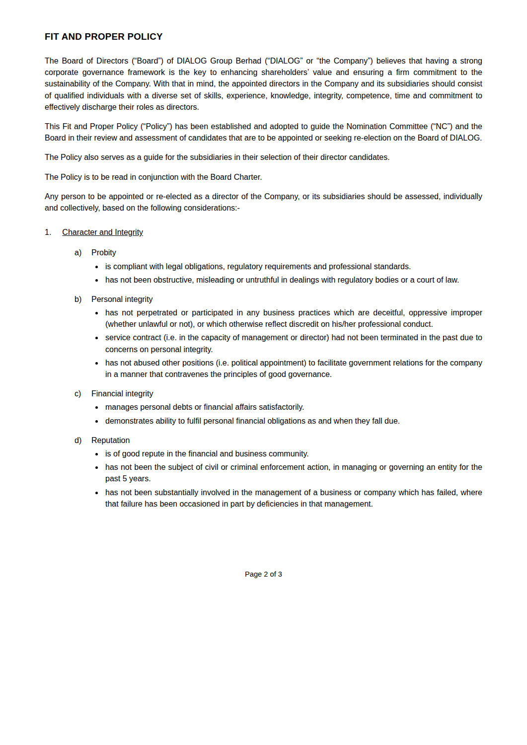FIT AND PROPER POLICY
The Board of Directors (“Board”) of DIALOG Group Berhad (“DIALOG” or “the Company”) believes that having a strong corporate governance framework is the key to enhancing shareholders’ value and ensuring a firm commitment to the sustainability of the Company. With that in mind, the appointed directors in the Company and its subsidiaries should consist of qualified individuals with a diverse set of skills, experience, knowledge, integrity, competence, time and commitment to effectively discharge their roles as directors.
This Fit and Proper Policy (“Policy”) has been established and adopted to guide the Nomination Committee (“NC”) and the Board in their review and assessment of candidates that are to be appointed or seeking re-election on the Board of DIALOG.
The Policy also serves as a guide for the subsidiaries in their selection of their director candidates.
The Policy is to be read in conjunction with the Board Charter.
Any person to be appointed or re-elected as a director of the Company, or its subsidiaries should be assessed, individually and collectively, based on the following considerations:-
1. Character and Integrity
a) Probity
is compliant with legal obligations, regulatory requirements and professional standards.
has not been obstructive, misleading or untruthful in dealings with regulatory bodies or a court of law.
b) Personal integrity
has not perpetrated or participated in any business practices which are deceitful, oppressive improper (whether unlawful or not), or which otherwise reflect discredit on his/her professional conduct.
service contract (i.e. in the capacity of management or director) had not been terminated in the past due to concerns on personal integrity.
has not abused other positions (i.e. political appointment) to facilitate government relations for the company in a manner that contravenes the principles of good governance.
c) Financial integrity
manages personal debts or financial affairs satisfactorily.
demonstrates ability to fulfil personal financial obligations as and when they fall due.
d) Reputation
is of good repute in the financial and business community.
has not been the subject of civil or criminal enforcement action, in managing or governing an entity for the past 5 years.
has not been substantially involved in the management of a business or company which has failed, where that failure has been occasioned in part by deficiencies in that management.
Page 2 of 3